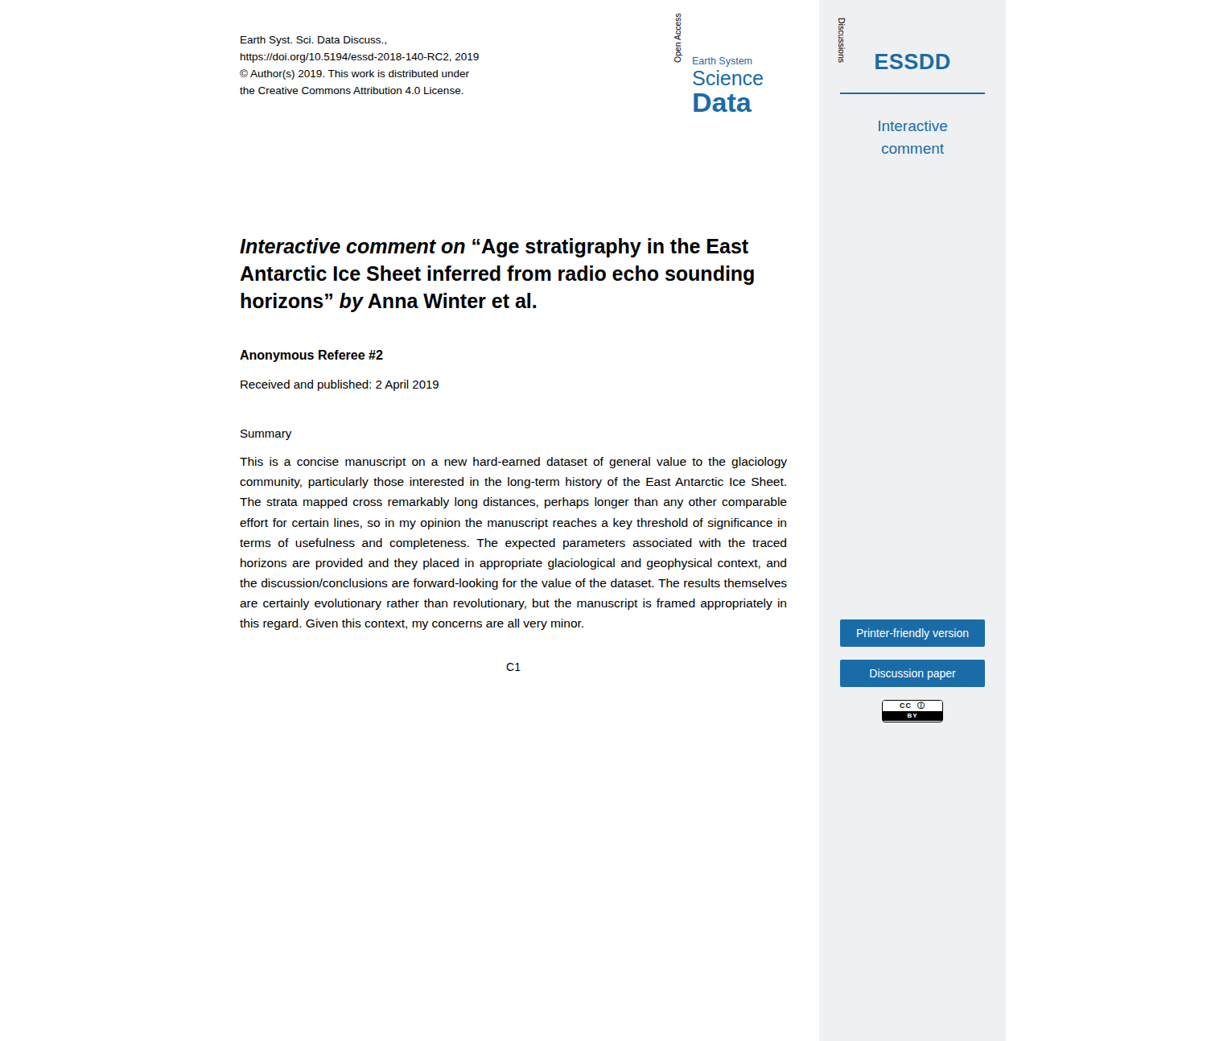ESSDD
Interactive
comment
Printer-friendly version Discussion paper
CC ⓘ BY
Earth Syst. Sci. Data Discuss.,
https://doi.org/10.5194/essd-2018-140-RC2, 2019
© Author(s) 2019. This work is distributed under
the Creative Commons Attribution 4.0 License.
Open Access Discussions
Earth System
Science
Data
Interactive comment on “Age stratigraphy in the East Antarctic Ice Sheet inferred from radio echo sounding horizons” by Anna Winter et al.
Anonymous Referee #2
Received and published: 2 April 2019
Summary
This is a concise manuscript on a new hard-earned dataset of general value to the glaciology community, particularly those interested in the long-term history of the East Antarctic Ice Sheet. The strata mapped cross remarkably long distances, perhaps longer than any other comparable effort for certain lines, so in my opinion the manuscript reaches a key threshold of significance in terms of usefulness and completeness. The expected parameters associated with the traced horizons are provided and they placed in appropriate glaciological and geophysical context, and the discussion/conclusions are forward-looking for the value of the dataset. The results themselves are certainly evolutionary rather than revolutionary, but the manuscript is framed appropriately in this regard. Given this context, my concerns are all very minor.
C1